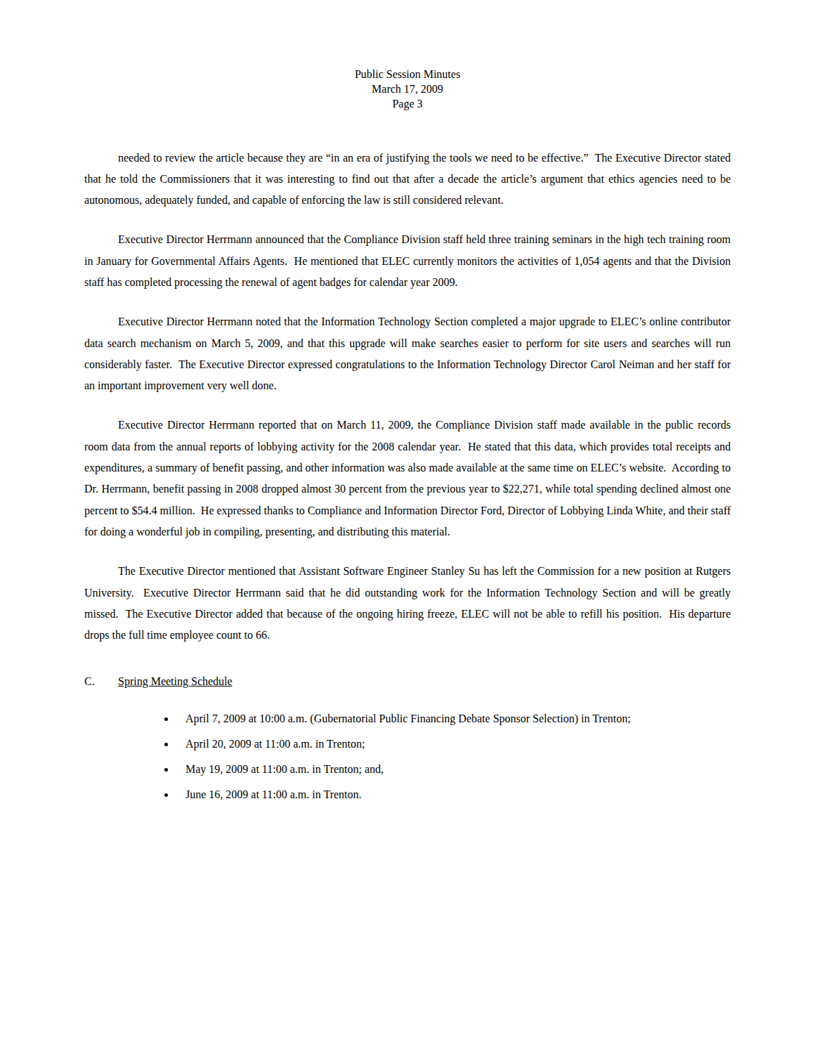Public Session Minutes
March 17, 2009
Page 3
needed to review the article because they are “in an era of justifying the tools we need to be effective.” The Executive Director stated that he told the Commissioners that it was interesting to find out that after a decade the article’s argument that ethics agencies need to be autonomous, adequately funded, and capable of enforcing the law is still considered relevant.
Executive Director Herrmann announced that the Compliance Division staff held three training seminars in the high tech training room in January for Governmental Affairs Agents. He mentioned that ELEC currently monitors the activities of 1,054 agents and that the Division staff has completed processing the renewal of agent badges for calendar year 2009.
Executive Director Herrmann noted that the Information Technology Section completed a major upgrade to ELEC’s online contributor data search mechanism on March 5, 2009, and that this upgrade will make searches easier to perform for site users and searches will run considerably faster. The Executive Director expressed congratulations to the Information Technology Director Carol Neiman and her staff for an important improvement very well done.
Executive Director Herrmann reported that on March 11, 2009, the Compliance Division staff made available in the public records room data from the annual reports of lobbying activity for the 2008 calendar year. He stated that this data, which provides total receipts and expenditures, a summary of benefit passing, and other information was also made available at the same time on ELEC’s website. According to Dr. Herrmann, benefit passing in 2008 dropped almost 30 percent from the previous year to $22,271, while total spending declined almost one percent to $54.4 million. He expressed thanks to Compliance and Information Director Ford, Director of Lobbying Linda White, and their staff for doing a wonderful job in compiling, presenting, and distributing this material.
The Executive Director mentioned that Assistant Software Engineer Stanley Su has left the Commission for a new position at Rutgers University. Executive Director Herrmann said that he did outstanding work for the Information Technology Section and will be greatly missed. The Executive Director added that because of the ongoing hiring freeze, ELEC will not be able to refill his position. His departure drops the full time employee count to 66.
C. Spring Meeting Schedule
April 7, 2009 at 10:00 a.m. (Gubernatorial Public Financing Debate Sponsor Selection) in Trenton;
April 20, 2009 at 11:00 a.m. in Trenton;
May 19, 2009 at 11:00 a.m. in Trenton; and,
June 16, 2009 at 11:00 a.m. in Trenton.